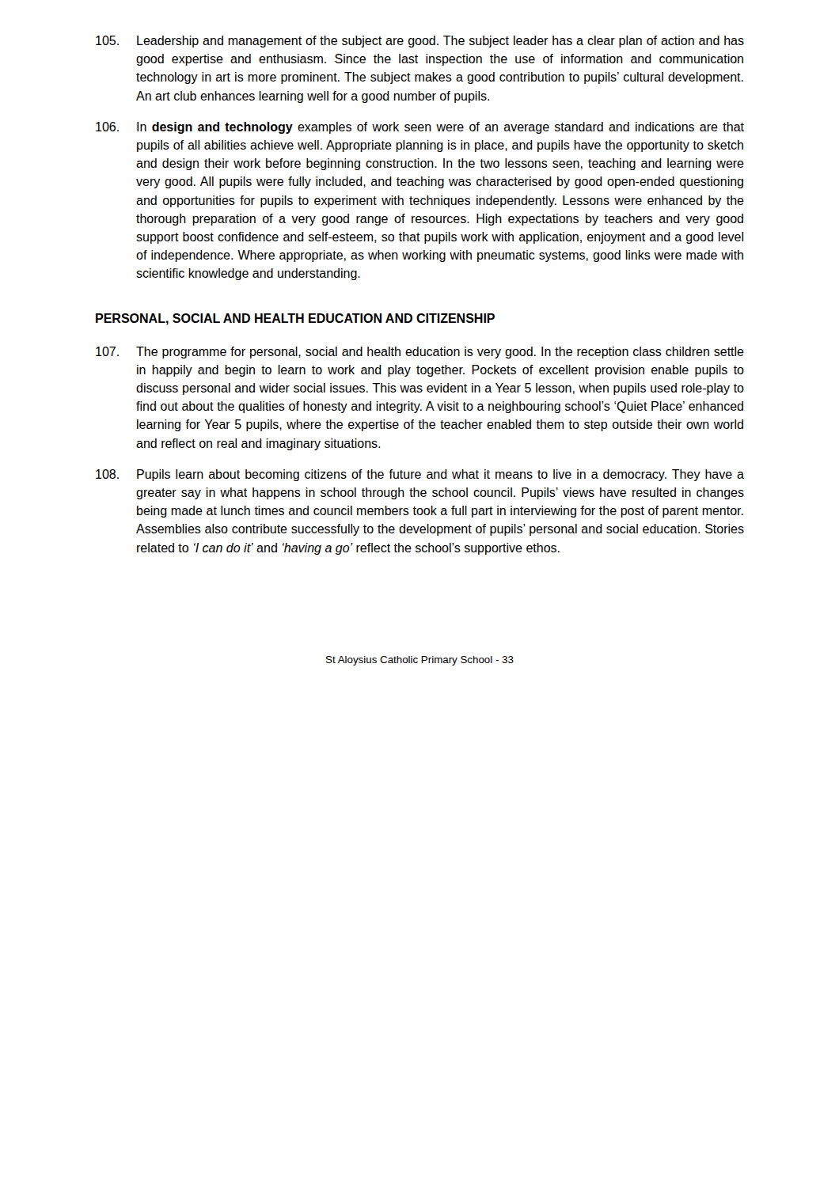105. Leadership and management of the subject are good. The subject leader has a clear plan of action and has good expertise and enthusiasm. Since the last inspection the use of information and communication technology in art is more prominent. The subject makes a good contribution to pupils’ cultural development. An art club enhances learning well for a good number of pupils.
106. In design and technology examples of work seen were of an average standard and indications are that pupils of all abilities achieve well. Appropriate planning is in place, and pupils have the opportunity to sketch and design their work before beginning construction. In the two lessons seen, teaching and learning were very good. All pupils were fully included, and teaching was characterised by good open-ended questioning and opportunities for pupils to experiment with techniques independently. Lessons were enhanced by the thorough preparation of a very good range of resources. High expectations by teachers and very good support boost confidence and self-esteem, so that pupils work with application, enjoyment and a good level of independence. Where appropriate, as when working with pneumatic systems, good links were made with scientific knowledge and understanding.
Personal, Social and Health Education and Citizenship
107. The programme for personal, social and health education is very good. In the reception class children settle in happily and begin to learn to work and play together. Pockets of excellent provision enable pupils to discuss personal and wider social issues. This was evident in a Year 5 lesson, when pupils used role-play to find out about the qualities of honesty and integrity. A visit to a neighbouring school’s ‘Quiet Place’ enhanced learning for Year 5 pupils, where the expertise of the teacher enabled them to step outside their own world and reflect on real and imaginary situations.
108. Pupils learn about becoming citizens of the future and what it means to live in a democracy. They have a greater say in what happens in school through the school council. Pupils’ views have resulted in changes being made at lunch times and council members took a full part in interviewing for the post of parent mentor. Assemblies also contribute successfully to the development of pupils’ personal and social education. Stories related to ‘I can do it’ and ‘having a go’ reflect the school’s supportive ethos.
St Aloysius Catholic Primary School - 33